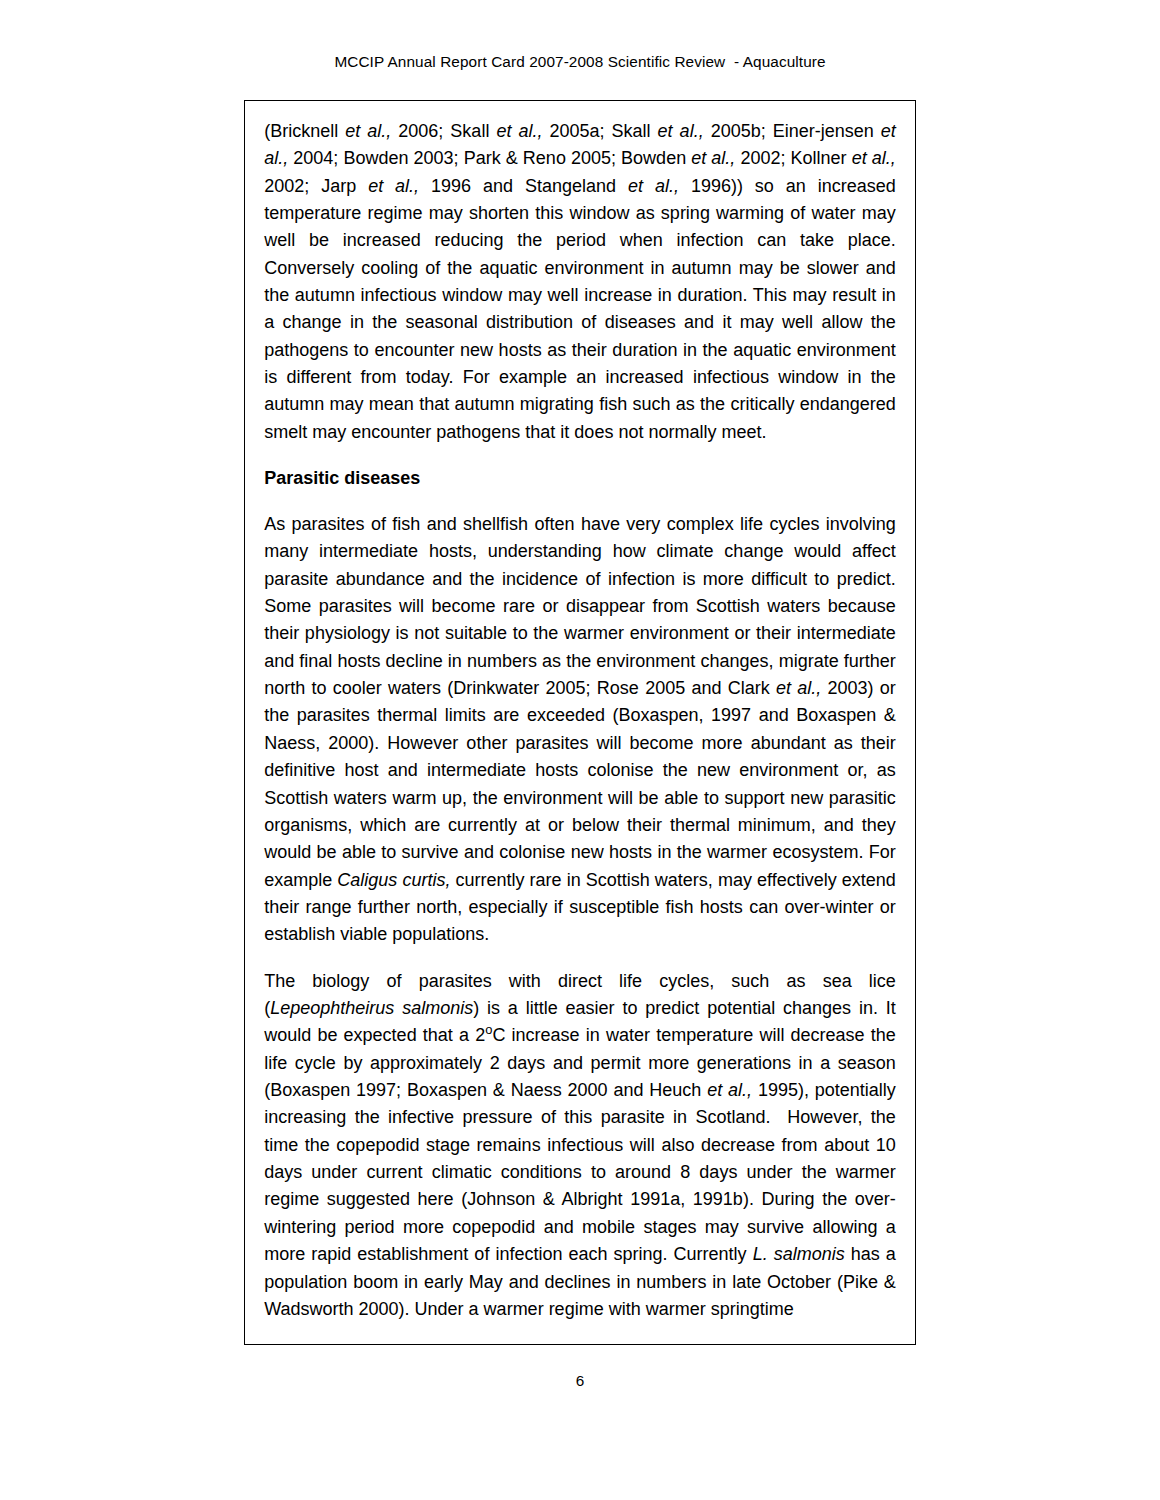MCCIP Annual Report Card 2007-2008 Scientific Review - Aquaculture
(Bricknell et al., 2006; Skall et al., 2005a; Skall et al., 2005b; Einer-jensen et al., 2004; Bowden 2003; Park & Reno 2005; Bowden et al., 2002; Kollner et al., 2002; Jarp et al., 1996 and Stangeland et al., 1996)) so an increased temperature regime may shorten this window as spring warming of water may well be increased reducing the period when infection can take place. Conversely cooling of the aquatic environment in autumn may be slower and the autumn infectious window may well increase in duration. This may result in a change in the seasonal distribution of diseases and it may well allow the pathogens to encounter new hosts as their duration in the aquatic environment is different from today. For example an increased infectious window in the autumn may mean that autumn migrating fish such as the critically endangered smelt may encounter pathogens that it does not normally meet.
Parasitic diseases
As parasites of fish and shellfish often have very complex life cycles involving many intermediate hosts, understanding how climate change would affect parasite abundance and the incidence of infection is more difficult to predict. Some parasites will become rare or disappear from Scottish waters because their physiology is not suitable to the warmer environment or their intermediate and final hosts decline in numbers as the environment changes, migrate further north to cooler waters (Drinkwater 2005; Rose 2005 and Clark et al., 2003) or the parasites thermal limits are exceeded (Boxaspen, 1997 and Boxaspen & Naess, 2000). However other parasites will become more abundant as their definitive host and intermediate hosts colonise the new environment or, as Scottish waters warm up, the environment will be able to support new parasitic organisms, which are currently at or below their thermal minimum, and they would be able to survive and colonise new hosts in the warmer ecosystem. For example Caligus curtis, currently rare in Scottish waters, may effectively extend their range further north, especially if susceptible fish hosts can over-winter or establish viable populations.
The biology of parasites with direct life cycles, such as sea lice (Lepeophtheirus salmonis) is a little easier to predict potential changes in. It would be expected that a 2oC increase in water temperature will decrease the life cycle by approximately 2 days and permit more generations in a season (Boxaspen 1997; Boxaspen & Naess 2000 and Heuch et al., 1995), potentially increasing the infective pressure of this parasite in Scotland. However, the time the copepodid stage remains infectious will also decrease from about 10 days under current climatic conditions to around 8 days under the warmer regime suggested here (Johnson & Albright 1991a, 1991b). During the over-wintering period more copepodid and mobile stages may survive allowing a more rapid establishment of infection each spring. Currently L. salmonis has a population boom in early May and declines in numbers in late October (Pike & Wadsworth 2000). Under a warmer regime with warmer springtime
6